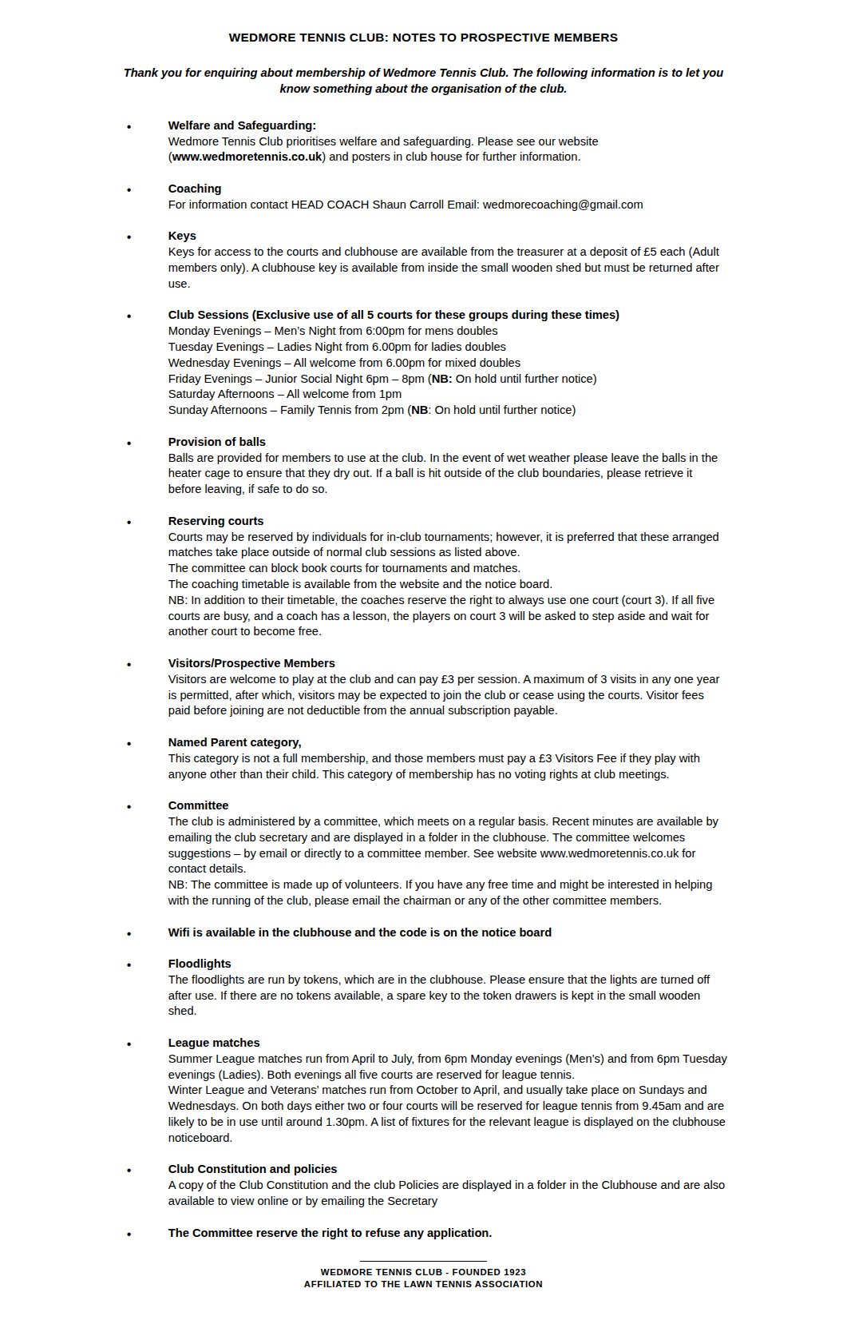WEDMORE TENNIS CLUB: NOTES TO PROSPECTIVE MEMBERS
Thank you for enquiring about membership of Wedmore Tennis Club. The following information is to let you know something about the organisation of the club.
Welfare and Safeguarding:
Wedmore Tennis Club prioritises welfare and safeguarding. Please see our website (www.wedmoretennis.co.uk) and posters in club house for further information.
Coaching
For information contact HEAD COACH Shaun Carroll Email: wedmorecoaching@gmail.com
Keys
Keys for access to the courts and clubhouse are available from the treasurer at a deposit of £5 each (Adult members only). A clubhouse key is available from inside the small wooden shed but must be returned after use.
Club Sessions (Exclusive use of all 5 courts for these groups during these times)
Monday Evenings – Men’s Night from 6:00pm for mens doubles
Tuesday Evenings – Ladies Night from 6.00pm for ladies doubles
Wednesday Evenings – All welcome from 6.00pm for mixed doubles
Friday Evenings – Junior Social Night 6pm – 8pm (NB: On hold until further notice)
Saturday Afternoons – All welcome from 1pm
Sunday Afternoons – Family Tennis from 2pm (NB: On hold until further notice)
Provision of balls
Balls are provided for members to use at the club. In the event of wet weather please leave the balls in the heater cage to ensure that they dry out. If a ball is hit outside of the club boundaries, please retrieve it before leaving, if safe to do so.
Reserving courts
Courts may be reserved by individuals for in-club tournaments; however, it is preferred that these arranged matches take place outside of normal club sessions as listed above.
The committee can block book courts for tournaments and matches.
The coaching timetable is available from the website and the notice board.
NB: In addition to their timetable, the coaches reserve the right to always use one court (court 3). If all five courts are busy, and a coach has a lesson, the players on court 3 will be asked to step aside and wait for another court to become free.
Visitors/Prospective Members
Visitors are welcome to play at the club and can pay £3 per session. A maximum of 3 visits in any one year is permitted, after which, visitors may be expected to join the club or cease using the courts. Visitor fees paid before joining are not deductible from the annual subscription payable.
Named Parent category,
This category is not a full membership, and those members must pay a £3 Visitors Fee if they play with anyone other than their child. This category of membership has no voting rights at club meetings.
Committee
The club is administered by a committee, which meets on a regular basis. Recent minutes are available by emailing the club secretary and are displayed in a folder in the clubhouse. The committee welcomes suggestions – by email or directly to a committee member. See website www.wedmoretennis.co.uk for contact details.
NB: The committee is made up of volunteers. If you have any free time and might be interested in helping with the running of the club, please email the chairman or any of the other committee members.
Wifi is available in the clubhouse and the code is on the notice board
Floodlights
The floodlights are run by tokens, which are in the clubhouse. Please ensure that the lights are turned off after use. If there are no tokens available, a spare key to the token drawers is kept in the small wooden shed.
League matches
Summer League matches run from April to July, from 6pm Monday evenings (Men’s) and from 6pm Tuesday evenings (Ladies). Both evenings all five courts are reserved for league tennis.
Winter League and Veterans’ matches run from October to April, and usually take place on Sundays and Wednesdays. On both days either two or four courts will be reserved for league tennis from 9.45am and are likely to be in use until around 1.30pm. A list of fixtures for the relevant league is displayed on the clubhouse noticeboard.
Club Constitution and policies
A copy of the Club Constitution and the club Policies are displayed in a folder in the Clubhouse and are also available to view online or by emailing the Secretary
The Committee reserve the right to refuse any application.
WEDMORE TENNIS CLUB - FOUNDED 1923
AFFILIATED TO THE LAWN TENNIS ASSOCIATION